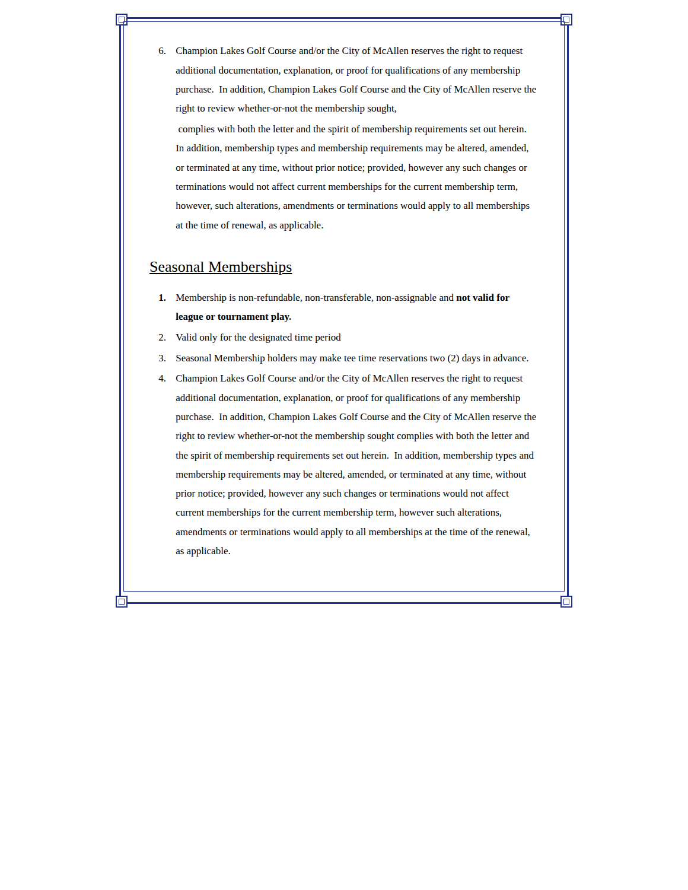6. Champion Lakes Golf Course and/or the City of McAllen reserves the right to request additional documentation, explanation, or proof for qualifications of any membership purchase. In addition, Champion Lakes Golf Course and the City of McAllen reserve the right to review whether-or-not the membership sought,
complies with both the letter and the spirit of membership requirements set out herein. In addition, membership types and membership requirements may be altered, amended, or terminated at any time, without prior notice; provided, however any such changes or terminations would not affect current memberships for the current membership term, however, such alterations, amendments or terminations would apply to all memberships at the time of renewal, as applicable.
Seasonal Memberships
1. Membership is non-refundable, non-transferable, non-assignable and not valid for league or tournament play.
2. Valid only for the designated time period
3. Seasonal Membership holders may make tee time reservations two (2) days in advance.
4. Champion Lakes Golf Course and/or the City of McAllen reserves the right to request additional documentation, explanation, or proof for qualifications of any membership purchase. In addition, Champion Lakes Golf Course and the City of McAllen reserve the right to review whether-or-not the membership sought complies with both the letter and the spirit of membership requirements set out herein. In addition, membership types and membership requirements may be altered, amended, or terminated at any time, without prior notice; provided, however any such changes or terminations would not affect current memberships for the current membership term, however such alterations, amendments or terminations would apply to all memberships at the time of the renewal, as applicable.